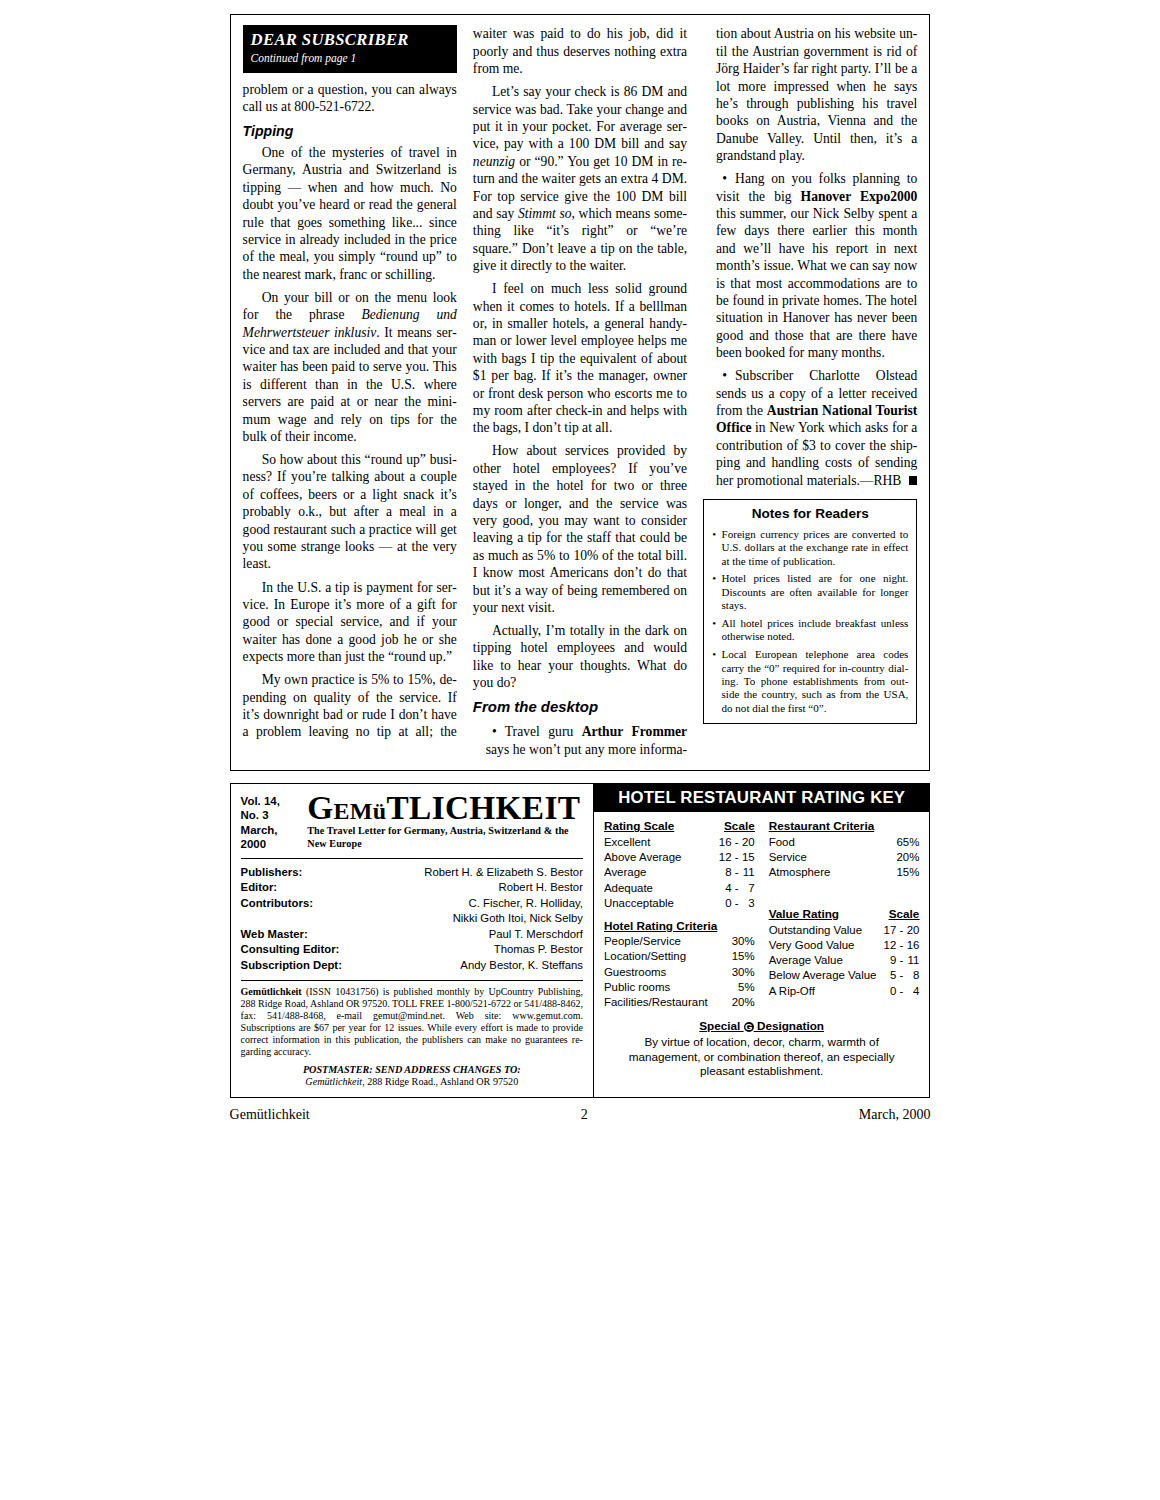DEAR SUBSCRIBER
Continued from page 1
problem or a question, you can always call us at 800-521-6722.
Tipping
One of the mysteries of travel in Germany, Austria and Switzerland is tipping — when and how much. No doubt you’ve heard or read the general rule that goes something like... since service in already included in the price of the meal, you simply “round up” to the nearest mark, franc or schilling.
On your bill or on the menu look for the phrase Bedienung und Mehrwertsteuer inklusiv. It means service and tax are included and that your waiter has been paid to serve you. This is different than in the U.S. where servers are paid at or near the minimum wage and rely on tips for the bulk of their income.
So how about this “round up” business? If you’re talking about a couple of coffees, beers or a light snack it’s probably o.k., but after a meal in a good restaurant such a practice will get you some strange looks — at the very least.
In the U.S. a tip is payment for service. In Europe it’s more of a gift for good or special service, and if your waiter has done a good job he or she expects more than just the “round up.”
My own practice is 5% to 15%, depending on quality of the service. If it’s downright bad or rude I don’t have a problem leaving no tip at all; the waiter was paid to do his job, did it poorly and thus deserves nothing extra from me.
Let’s say your check is 86 DM and service was bad. Take your change and put it in your pocket. For average service, pay with a 100 DM bill and say neunzig or “90.” You get 10 DM in return and the waiter gets an extra 4 DM. For top service give the 100 DM bill and say Stimmt so, which means something like “it’s right” or “we’re square.” Don’t leave a tip on the table, give it directly to the waiter.
I feel on much less solid ground when it comes to hotels. If a belllman or, in smaller hotels, a general handyman or lower level employee helps me with bags I tip the equivalent of about $1 per bag. If it’s the manager, owner or front desk person who escorts me to my room after check-in and helps with the bags, I don’t tip at all.
How about services provided by other hotel employees? If you’ve stayed in the hotel for two or three days or longer, and the service was very good, you may want to consider leaving a tip for the staff that could be as much as 5% to 10% of the total bill. I know most Americans don’t do that but it’s a way of being remembered on your next visit.
Actually, I’m totally in the dark on tipping hotel employees and would like to hear your thoughts. What do you do?
From the desktop
Travel guru Arthur Frommer says he won’t put any more information about Austria on his website until the Austrian government is rid of Jörg Haider’s far right party. I’ll be a lot more impressed when he says he’s through publishing his travel books on Austria, Vienna and the Danube Valley. Until then, it’s a grandstand play.
Hang on you folks planning to visit the big Hanover Expo2000 this summer, our Nick Selby spent a few days there earlier this month and we’ll have his report in next month’s issue. What we can say now is that most accommodations are to be found in private homes. The hotel situation in Hanover has never been good and those that are there have been booked for many months.
Subscriber Charlotte Olstead sends us a copy of a letter received from the Austrian National Tourist Office in New York which asks for a contribution of $3 to cover the shipping and handling costs of sending her promotional materials.—RHB
Notes for Readers
Foreign currency prices are converted to U.S. dollars at the exchange rate in effect at the time of publication.
Hotel prices listed are for one night. Discounts are often available for longer stays.
All hotel prices include breakfast unless otherwise noted.
Local European telephone area codes carry the “0” required for in-country dialing. To phone establishments from outside the country, such as from the USA, do not dial the first “0”.
Vol. 14, No. 3
March, 2000
GEMü TLICHKEIT
The Travel Letter for Germany, Austria, Switzerland & the New Europe
| Publishers: | Robert H. & Elizabeth S. Bestor |
| Editor: | Robert H. Bestor |
| Contributors: | C. Fischer, R. Holliday, |
| | Nikki Goth Itoi, Nick Selby |
| Web Master: | Paul T. Merschdorf |
| Consulting Editor: | Thomas P. Bestor |
| Subscription Dept: | Andy Bestor, K. Steffans |
Gemütlichkeit (ISSN 10431756) is published monthly by UpCountry Publishing, 288 Ridge Road, Ashland OR 97520. TOLL FREE 1-800/521-6722 or 541/488-8462, fax: 541/488-8468, e-mail gemut@mind.net. Web site: www.gemut.com. Subscriptions are $67 per year for 12 issues. While every effort is made to provide correct information in this publication, the publishers can make no guarantees regarding accuracy.
POSTMASTER: SEND ADDRESS CHANGES TO:
Gemütlichkeit, 288 Ridge Road., Ashland OR 97520
HOTEL RESTAURANT RATING KEY
Rating Scale Scale
| Excellent | 16 | - | 20 |
| Above Average | 12 | - | 15 |
| Average | 8 | - | 11 |
| Adequate | 4 | - | 7 |
| Unacceptable | 0 | - | 3 |
Hotel Rating Criteria
| People/Service | 30% |
| Location/Setting | 15% |
| Guestrooms | 30% |
| Public rooms | 5% |
| Facilities/Restaurant | 20% |
Restaurant Criteria
| Food | 65% |
| Service | 20% |
| Atmosphere | 15% |
Value Rating Scale
| Outstanding Value | 17 | - | 20 |
| Very Good Value | 12 | - | 16 |
| Average Value | 9 | - | 11 |
| Below Average Value | 5 | - | 8 |
| A Rip-Off | 0 | - | 4 |
Special G Designation
By virtue of location, decor, charm, warmth of management, or combination thereof, an especially pleasant establishment.
Gemütlichkeit
2
March, 2000